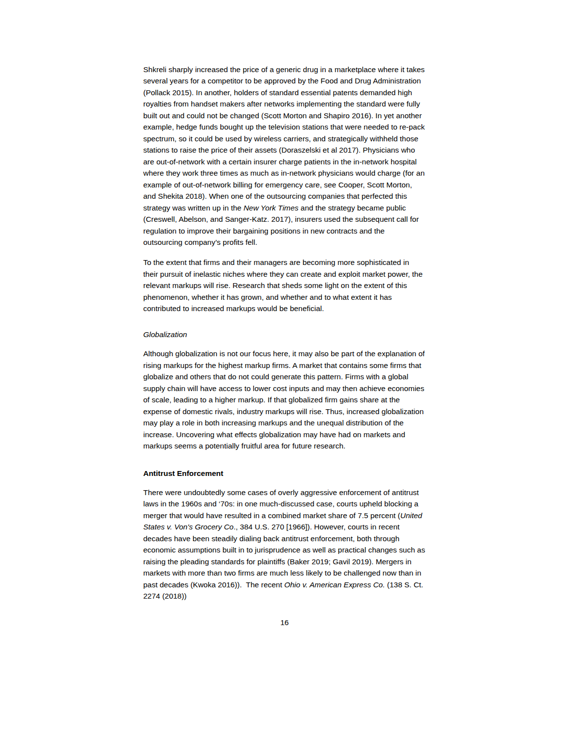Shkreli sharply increased the price of a generic drug in a marketplace where it takes several years for a competitor to be approved by the Food and Drug Administration (Pollack 2015). In another, holders of standard essential patents demanded high royalties from handset makers after networks implementing the standard were fully built out and could not be changed (Scott Morton and Shapiro 2016). In yet another example, hedge funds bought up the television stations that were needed to re-pack spectrum, so it could be used by wireless carriers, and strategically withheld those stations to raise the price of their assets (Doraszelski et al 2017). Physicians who are out-of-network with a certain insurer charge patients in the in-network hospital where they work three times as much as in-network physicians would charge (for an example of out-of-network billing for emergency care, see Cooper, Scott Morton, and Shekita 2018). When one of the outsourcing companies that perfected this strategy was written up in the New York Times and the strategy became public (Creswell, Abelson, and Sanger-Katz. 2017), insurers used the subsequent call for regulation to improve their bargaining positions in new contracts and the outsourcing company’s profits fell.
To the extent that firms and their managers are becoming more sophisticated in their pursuit of inelastic niches where they can create and exploit market power, the relevant markups will rise. Research that sheds some light on the extent of this phenomenon, whether it has grown, and whether and to what extent it has contributed to increased markups would be beneficial.
Globalization
Although globalization is not our focus here, it may also be part of the explanation of rising markups for the highest markup firms. A market that contains some firms that globalize and others that do not could generate this pattern. Firms with a global supply chain will have access to lower cost inputs and may then achieve economies of scale, leading to a higher markup. If that globalized firm gains share at the expense of domestic rivals, industry markups will rise. Thus, increased globalization may play a role in both increasing markups and the unequal distribution of the increase. Uncovering what effects globalization may have had on markets and markups seems a potentially fruitful area for future research.
Antitrust Enforcement
There were undoubtedly some cases of overly aggressive enforcement of antitrust laws in the 1960s and ‘70s: in one much-discussed case, courts upheld blocking a merger that would have resulted in a combined market share of 7.5 percent (United States v. Von's Grocery Co., 384 U.S. 270 [1966]). However, courts in recent decades have been steadily dialing back antitrust enforcement, both through economic assumptions built in to jurisprudence as well as practical changes such as raising the pleading standards for plaintiffs (Baker 2019; Gavil 2019). Mergers in markets with more than two firms are much less likely to be challenged now than in past decades (Kwoka 2016)). The recent Ohio v. American Express Co. (138 S. Ct. 2274 (2018))
16